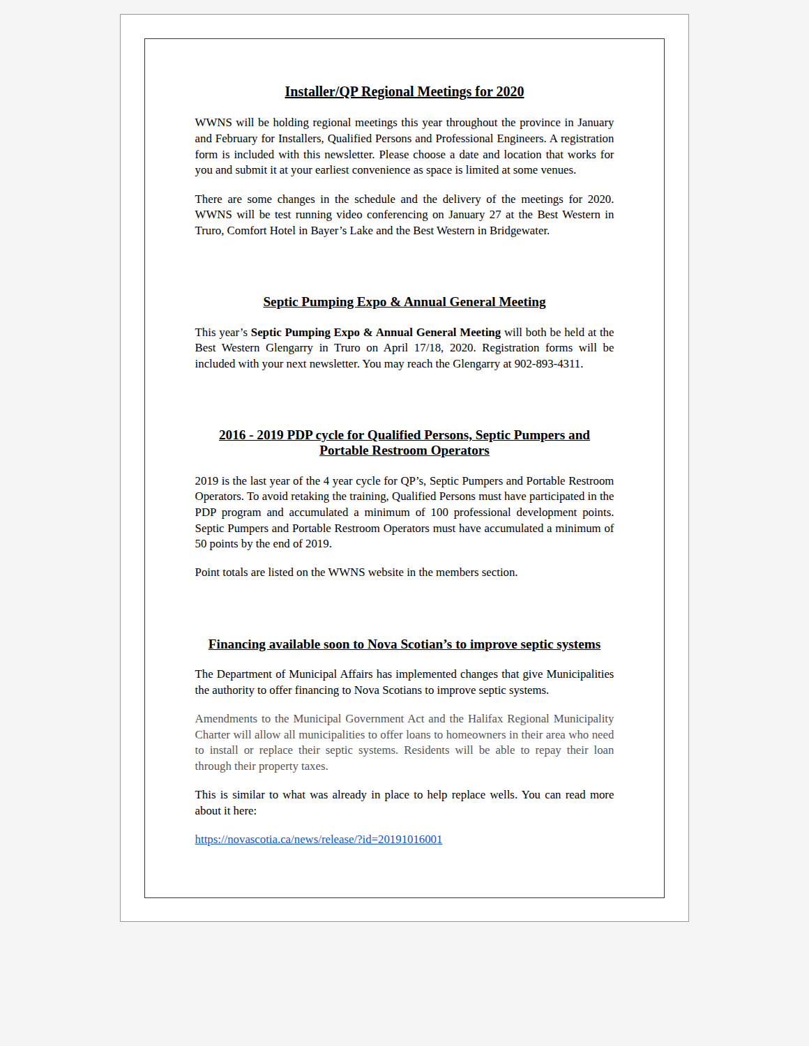Installer/QP Regional Meetings for 2020
WWNS will be holding regional meetings this year throughout the province in January and February for Installers, Qualified Persons and Professional Engineers. A registration form is included with this newsletter. Please choose a date and location that works for you and submit it at your earliest convenience as space is limited at some venues.
There are some changes in the schedule and the delivery of the meetings for 2020. WWNS will be test running video conferencing on January 27 at the Best Western in Truro, Comfort Hotel in Bayer’s Lake and the Best Western in Bridgewater.
Septic Pumping Expo & Annual General Meeting
This year’s Septic Pumping Expo & Annual General Meeting will both be held at the Best Western Glengarry in Truro on April 17/18, 2020. Registration forms will be included with your next newsletter. You may reach the Glengarry at 902-893-4311.
2016 - 2019 PDP cycle for Qualified Persons, Septic Pumpers and Portable Restroom Operators
2019 is the last year of the 4 year cycle for QP’s, Septic Pumpers and Portable Restroom Operators. To avoid retaking the training, Qualified Persons must have participated in the PDP program and accumulated a minimum of 100 professional development points. Septic Pumpers and Portable Restroom Operators must have accumulated a minimum of 50 points by the end of 2019.
Point totals are listed on the WWNS website in the members section.
Financing available soon to Nova Scotian’s to improve septic systems
The Department of Municipal Affairs has implemented changes that give Municipalities the authority to offer financing to Nova Scotians to improve septic systems.
Amendments to the Municipal Government Act and the Halifax Regional Municipality Charter will allow all municipalities to offer loans to homeowners in their area who need to install or replace their septic systems. Residents will be able to repay their loan through their property taxes.
This is similar to what was already in place to help replace wells. You can read more about it here:
https://novascotia.ca/news/release/?id=20191016001